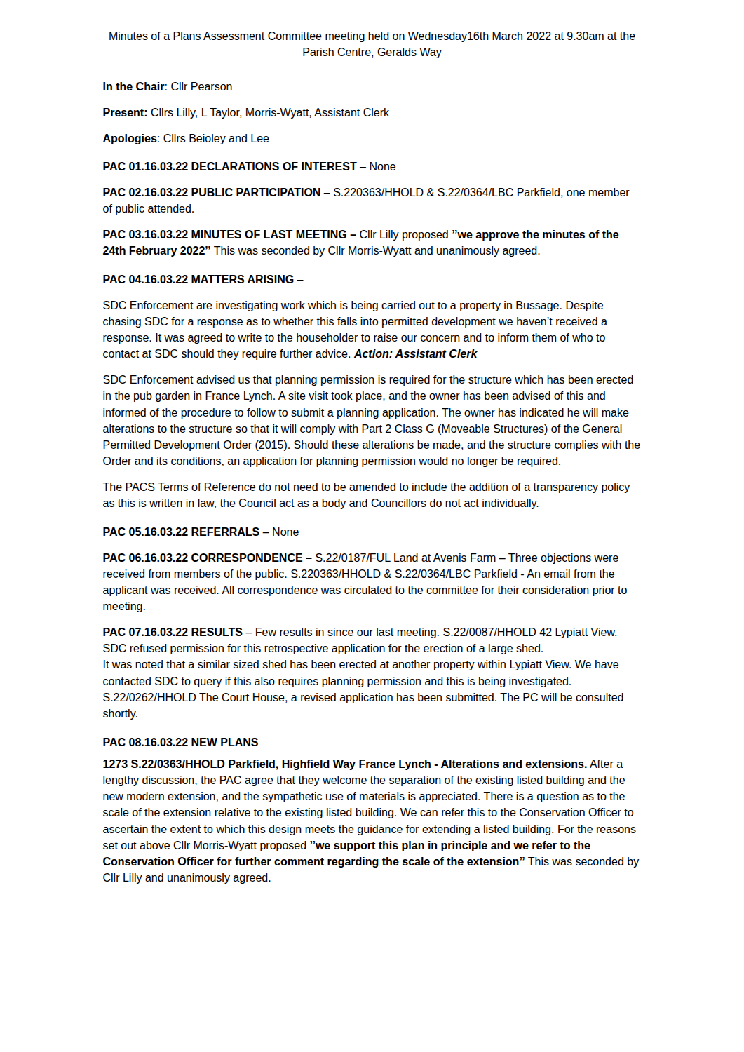Minutes of a Plans Assessment Committee meeting held on Wednesday16th March 2022 at 9.30am at the Parish Centre, Geralds Way
In the Chair: Cllr Pearson
Present: Cllrs Lilly, L Taylor, Morris-Wyatt, Assistant Clerk
Apologies: Cllrs Beioley and Lee
PAC 01.16.03.22 DECLARATIONS OF INTEREST – None
PAC 02.16.03.22 PUBLIC PARTICIPATION – S.220363/HHOLD & S.22/0364/LBC Parkfield, one member of public attended.
PAC 03.16.03.22 MINUTES OF LAST MEETING – Cllr Lilly proposed ’’we approve the minutes of the 24th February 2022’’ This was seconded by Cllr Morris-Wyatt and unanimously agreed.
PAC 04.16.03.22 MATTERS ARISING –
SDC Enforcement are investigating work which is being carried out to a property in Bussage. Despite chasing SDC for a response as to whether this falls into permitted development we haven’t received a response. It was agreed to write to the householder to raise our concern and to inform them of who to contact at SDC should they require further advice. Action: Assistant Clerk
SDC Enforcement advised us that planning permission is required for the structure which has been erected in the pub garden in France Lynch. A site visit took place, and the owner has been advised of this and informed of the procedure to follow to submit a planning application. The owner has indicated he will make alterations to the structure so that it will comply with Part 2 Class G (Moveable Structures) of the General Permitted Development Order (2015). Should these alterations be made, and the structure complies with the Order and its conditions, an application for planning permission would no longer be required.
The PACS Terms of Reference do not need to be amended to include the addition of a transparency policy as this is written in law, the Council act as a body and Councillors do not act individually.
PAC 05.16.03.22 REFERRALS – None
PAC 06.16.03.22 CORRESPONDENCE – S.22/0187/FUL Land at Avenis Farm – Three objections were received from members of the public. S.220363/HHOLD & S.22/0364/LBC Parkfield - An email from the applicant was received. All correspondence was circulated to the committee for their consideration prior to meeting.
PAC 07.16.03.22 RESULTS – Few results in since our last meeting. S.22/0087/HHOLD 42 Lypiatt View. SDC refused permission for this retrospective application for the erection of a large shed.
It was noted that a similar sized shed has been erected at another property within Lypiatt View. We have contacted SDC to query if this also requires planning permission and this is being investigated.
S.22/0262/HHOLD The Court House, a revised application has been submitted. The PC will be consulted shortly.
PAC 08.16.03.22 NEW PLANS
1273 S.22/0363/HHOLD Parkfield, Highfield Way France Lynch - Alterations and extensions. After a lengthy discussion, the PAC agree that they welcome the separation of the existing listed building and the new modern extension, and the sympathetic use of materials is appreciated. There is a question as to the scale of the extension relative to the existing listed building. We can refer this to the Conservation Officer to ascertain the extent to which this design meets the guidance for extending a listed building. For the reasons set out above Cllr Morris-Wyatt proposed ’’we support this plan in principle and we refer to the Conservation Officer for further comment regarding the scale of the extension’’ This was seconded by Cllr Lilly and unanimously agreed.